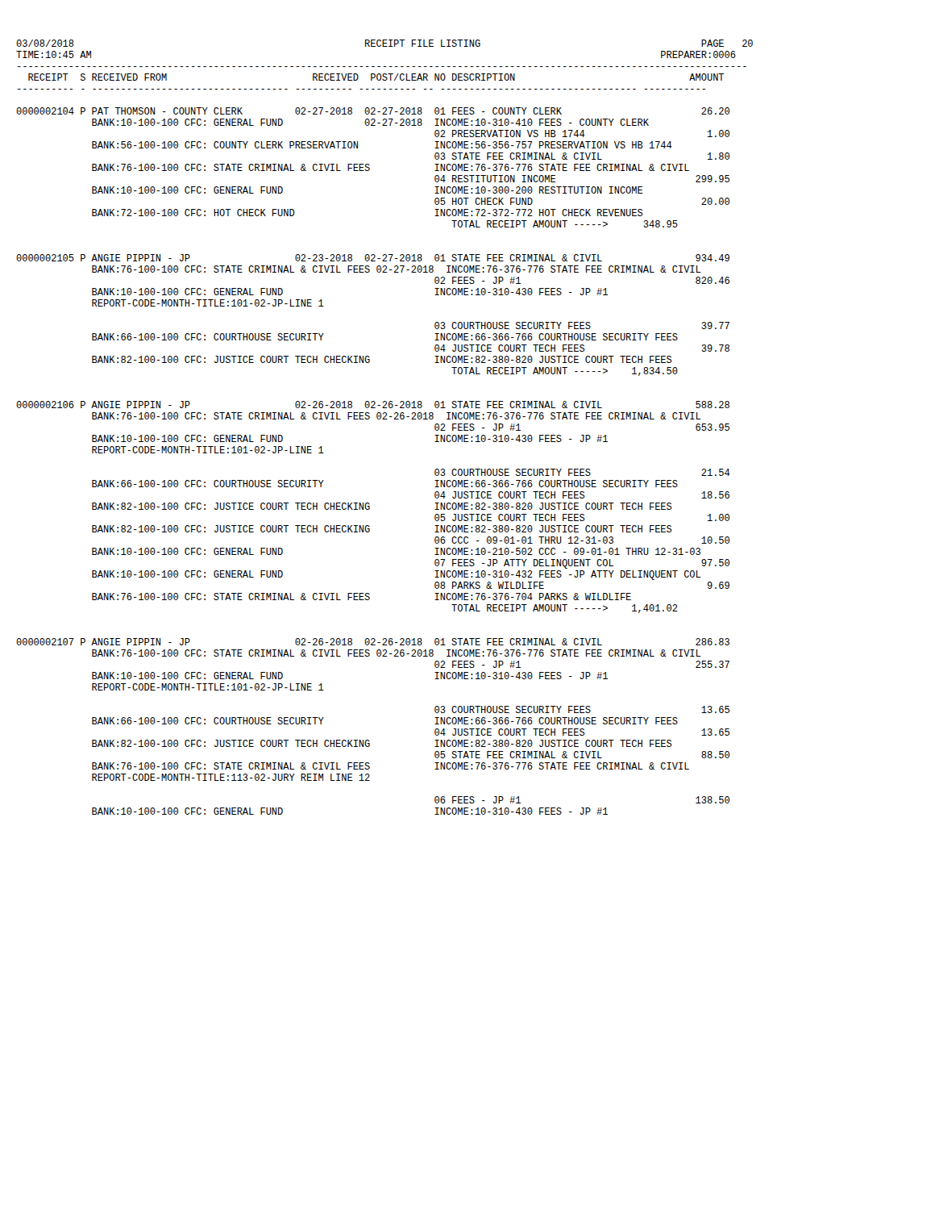03/08/2018 RECEIPT FILE LISTING PAGE 20 TIME:10:45 AM PREPARER:0006 ------------------------------------------------------------------------------------------------------------------------------ RECEIPT S RECEIVED FROM RECEIVED POST/CLEAR NO DESCRIPTION AMOUNT ---------- - ---------------------------------- ---------- ---------- -- ---------------------------------- ----------- 0000002104 P PAT THOMSON - COUNTY CLERK 02-27-2018 02-27-2018 01 FEES - COUNTY CLERK 26.20 BANK:10-100-100 CFC: GENERAL FUND 02-27-2018 INCOME:10-310-410 FEES - COUNTY CLERK 02 PRESERVATION VS HB 1744 1.00 BANK:56-100-100 CFC: COUNTY CLERK PRESERVATION INCOME:56-356-757 PRESERVATION VS HB 1744 03 STATE FEE CRIMINAL & CIVIL 1.80 BANK:76-100-100 CFC: STATE CRIMINAL & CIVIL FEES INCOME:76-376-776 STATE FEE CRIMINAL & CIVIL 04 RESTITUTION INCOME 299.95 BANK:10-100-100 CFC: GENERAL FUND INCOME:10-300-200 RESTITUTION INCOME 05 HOT CHECK FUND 20.00 BANK:72-100-100 CFC: HOT CHECK FUND INCOME:72-372-772 HOT CHECK REVENUES TOTAL RECEIPT AMOUNT -----> 348.95 0000002105 P ANGIE PIPPIN - JP 02-23-2018 02-27-2018 01 STATE FEE CRIMINAL & CIVIL 934.49 BANK:76-100-100 CFC: STATE CRIMINAL & CIVIL FEES 02-27-2018 INCOME:76-376-776 STATE FEE CRIMINAL & CIVIL 02 FEES - JP #1 820.46 BANK:10-100-100 CFC: GENERAL FUND INCOME:10-310-430 FEES - JP #1 REPORT-CODE-MONTH-TITLE:101-02-JP-LINE 1 03 COURTHOUSE SECURITY FEES 39.77 BANK:66-100-100 CFC: COURTHOUSE SECURITY INCOME:66-366-766 COURTHOUSE SECURITY FEES 04 JUSTICE COURT TECH FEES 39.78 BANK:82-100-100 CFC: JUSTICE COURT TECH CHECKING INCOME:82-380-820 JUSTICE COURT TECH FEES TOTAL RECEIPT AMOUNT -----> 1,834.50 0000002106 P ANGIE PIPPIN - JP 02-26-2018 02-26-2018 01 STATE FEE CRIMINAL & CIVIL 588.28 BANK:76-100-100 CFC: STATE CRIMINAL & CIVIL FEES 02-26-2018 INCOME:76-376-776 STATE FEE CRIMINAL & CIVIL 02 FEES - JP #1 653.95 BANK:10-100-100 CFC: GENERAL FUND INCOME:10-310-430 FEES - JP #1 REPORT-CODE-MONTH-TITLE:101-02-JP-LINE 1 03 COURTHOUSE SECURITY FEES 21.54 BANK:66-100-100 CFC: COURTHOUSE SECURITY INCOME:66-366-766 COURTHOUSE SECURITY FEES 04 JUSTICE COURT TECH FEES 18.56 BANK:82-100-100 CFC: JUSTICE COURT TECH CHECKING INCOME:82-380-820 JUSTICE COURT TECH FEES 05 JUSTICE COURT TECH FEES 1.00 BANK:82-100-100 CFC: JUSTICE COURT TECH CHECKING INCOME:82-380-820 JUSTICE COURT TECH FEES 06 CCC - 09-01-01 THRU 12-31-03 10.50 BANK:10-100-100 CFC: GENERAL FUND INCOME:10-210-502 CCC - 09-01-01 THRU 12-31-03 07 FEES -JP ATTY DELINQUENT COL 97.50 BANK:10-100-100 CFC: GENERAL FUND INCOME:10-310-432 FEES -JP ATTY DELINQUENT COL 08 PARKS & WILDLIFE 9.69 BANK:76-100-100 CFC: STATE CRIMINAL & CIVIL FEES INCOME:76-376-704 PARKS & WILDLIFE TOTAL RECEIPT AMOUNT -----> 1,401.02 0000002107 P ANGIE PIPPIN - JP 02-26-2018 02-26-2018 01 STATE FEE CRIMINAL & CIVIL 286.83 BANK:76-100-100 CFC: STATE CRIMINAL & CIVIL FEES 02-26-2018 INCOME:76-376-776 STATE FEE CRIMINAL & CIVIL 02 FEES - JP #1 255.37 BANK:10-100-100 CFC: GENERAL FUND INCOME:10-310-430 FEES - JP #1 REPORT-CODE-MONTH-TITLE:101-02-JP-LINE 1 03 COURTHOUSE SECURITY FEES 13.65 BANK:66-100-100 CFC: COURTHOUSE SECURITY INCOME:66-366-766 COURTHOUSE SECURITY FEES 04 JUSTICE COURT TECH FEES 13.65 BANK:82-100-100 CFC: JUSTICE COURT TECH CHECKING INCOME:82-380-820 JUSTICE COURT TECH FEES 05 STATE FEE CRIMINAL & CIVIL 88.50 BANK:76-100-100 CFC: STATE CRIMINAL & CIVIL FEES INCOME:76-376-776 STATE FEE CRIMINAL & CIVIL REPORT-CODE-MONTH-TITLE:113-02-JURY REIM LINE 12 06 FEES - JP #1 138.50 BANK:10-100-100 CFC: GENERAL FUND INCOME:10-310-430 FEES - JP #1